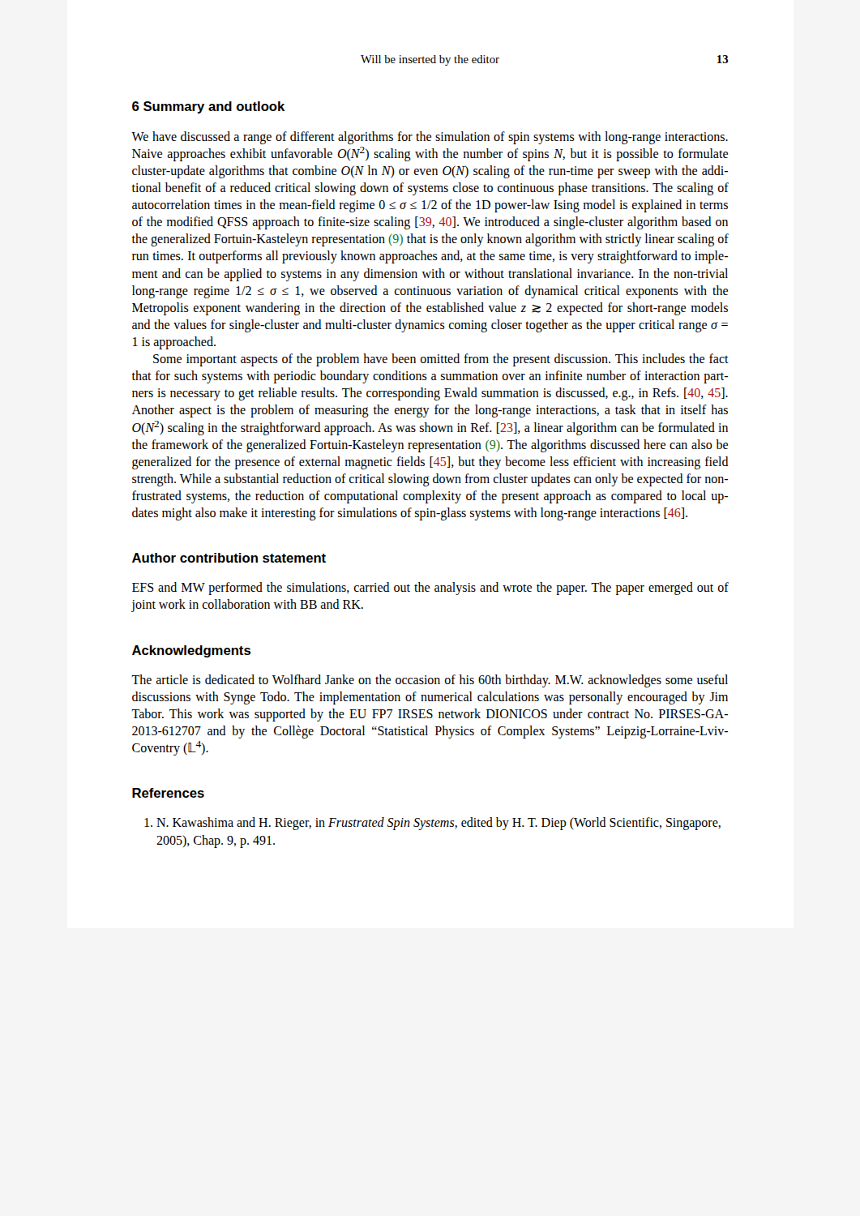Will be inserted by the editor 13
6 Summary and outlook
We have discussed a range of different algorithms for the simulation of spin systems with long-range interactions. Naive approaches exhibit unfavorable O(N2) scaling with the number of spins N, but it is possible to formulate cluster-update algorithms that combine O(N ln N) or even O(N) scaling of the run-time per sweep with the additional benefit of a reduced critical slowing down of systems close to continuous phase transitions. The scaling of autocorrelation times in the mean-field regime 0 ≤ σ ≤ 1/2 of the 1D power-law Ising model is explained in terms of the modified QFSS approach to finite-size scaling [39, 40]. We introduced a single-cluster algorithm based on the generalized Fortuin-Kasteleyn representation (9) that is the only known algorithm with strictly linear scaling of run times. It outperforms all previously known approaches and, at the same time, is very straightforward to implement and can be applied to systems in any dimension with or without translational invariance. In the non-trivial long-range regime 1/2 ≤ σ ≤ 1, we observed a continuous variation of dynamical critical exponents with the Metropolis exponent wandering in the direction of the established value z ≳ 2 expected for short-range models and the values for single-cluster and multi-cluster dynamics coming closer together as the upper critical range σ = 1 is approached.
Some important aspects of the problem have been omitted from the present discussion. This includes the fact that for such systems with periodic boundary conditions a summation over an infinite number of interaction partners is necessary to get reliable results. The corresponding Ewald summation is discussed, e.g., in Refs. [40, 45]. Another aspect is the problem of measuring the energy for the long-range interactions, a task that in itself has O(N2) scaling in the straightforward approach. As was shown in Ref. [23], a linear algorithm can be formulated in the framework of the generalized Fortuin-Kasteleyn representation (9). The algorithms discussed here can also be generalized for the presence of external magnetic fields [45], but they become less efficient with increasing field strength. While a substantial reduction of critical slowing down from cluster updates can only be expected for non-frustrated systems, the reduction of computational complexity of the present approach as compared to local updates might also make it interesting for simulations of spin-glass systems with long-range interactions [46].
Author contribution statement
EFS and MW performed the simulations, carried out the analysis and wrote the paper. The paper emerged out of joint work in collaboration with BB and RK.
Acknowledgments
The article is dedicated to Wolfhard Janke on the occasion of his 60th birthday. M.W. acknowledges some useful discussions with Synge Todo. The implementation of numerical calculations was personally encouraged by Jim Tabor. This work was supported by the EU FP7 IRSES network DIONICOS under contract No. PIRSES-GA-2013-612707 and by the Collège Doctoral “Statistical Physics of Complex Systems” Leipzig-Lorraine-Lviv-Coventry (𝕃4).
References
N. Kawashima and H. Rieger, in Frustrated Spin Systems, edited by H. T. Diep (World Scientific, Singapore, 2005), Chap. 9, p. 491.